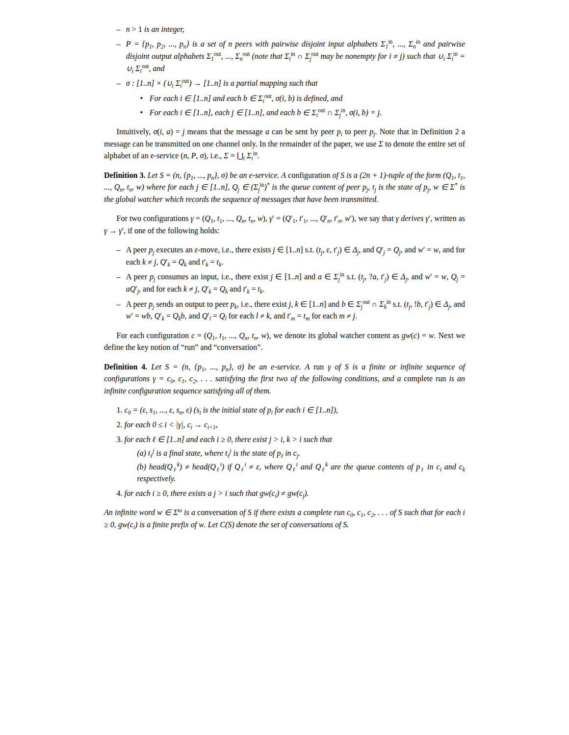n > 1 is an integer,
P = {p1, p2, ..., pn} is a set of n peers with pairwise disjoint input alphabets Σ1in, ..., Σnin and pairwise disjoint output alphabets Σ1out, ..., Σnout (note that Σiin ∩ Σjout may be nonempty for i ≠ j) such that ∪i Σiin = ∪i Σiout, and
σ : [1..n] × (∪i Σiout) → [1..n] is a partial mapping such that
For each i ∈ [1..n] and each b ∈ Σiout, σ(i, b) is defined, and
For each i ∈ [1..n], each j ∈ [1..n], and each b ∈ Σiout ∩ Σjin, σ(i, b) = j.
Intuitively, σ(i, a) = j means that the message a can be sent by peer pi to peer pj. Note that in Definition 2 a message can be transmitted on one channel only. In the remainder of the paper, we use Σ to denote the entire set of alphabet of an e-service (n, P, σ), i.e., Σ = ⋃i Σiin.
Definition 3. Let S = (n, {p1, ..., pn}, σ) be an e-service. A configuration of S is a (2n + 1)-tuple of the form (Q1, t1, ..., Qn, tn, w) where for each j ∈ [1..n], Qj ∈ (Σjin)* is the queue content of peer pj, tj is the state of pj, w ∈ Σ* is the global watcher which records the sequence of messages that have been transmitted.
For two configurations γ = (Q1, t1, ..., Qn, tn, w), γ′ = (Q′1, t′1, ..., Q′n, t′n, w′), we say that γ derives γ′, written as γ → γ′, if one of the following holds:
A peer pj executes an ε-move, i.e., there exists j ∈ [1..n] s.t. (tj, ε, t′j) ∈ Δj, and Q′j = Qj, and w′ = w, and for each k ≠ j, Q′k = Qk and t′k = tk.
A peer pj consumes an input, i.e., there exist j ∈ [1..n] and a ∈ Σjin s.t. (tj, ?a, t′j) ∈ Δj, and w′ = w, Qj = aQ′j, and for each k ≠ j, Q′k = Qk and t′k = tk.
A peer pj sends an output to peer pk, i.e., there exist j, k ∈ [1..n] and b ∈ Σjout ∩ Σkin s.t. (tj, !b, t′j) ∈ Δj, and w′ = wb, Q′k = Qkb, and Q′l = Ql for each l ≠ k, and t′m = tm for each m ≠ j.
For each configuration c = (Q1, t1, ..., Qn, tn, w), we denote its global watcher content as gw(c) = w. Next we define the key notion of “run” and “conversation”.
Definition 4. Let S = (n, {p1, ..., pn}, σ) be an e-service. A run γ of S is a finite or infinite sequence of configurations γ = c0, c1, c2, . . . satisfying the first two of the following conditions, and a complete run is an infinite configuration sequence satisfying all of them.
c0 = (ε, s1, ..., ε, sn, ε) (si is the initial state of pi for each i ∈ [1..n]),
for each 0 ≤ i < |γ|, ci → ci+1,
for each ℓ ∈ [1..n] and each i ≥ 0, there exist j > i, k > i such that
(a) tℓj is a final state, where tℓj is the state of pℓ in cj.
(b) head(Qℓk) ≠ head(Qℓi) if Qℓi ≠ ε, where Qℓi and Qℓk are the queue contents of pℓ in ci and ck respectively.
for each i ≥ 0, there exists a j > i such that gw(ci) ≠ gw(cj).
An infinite word w ∈ Σω is a conversation of S if there exists a complete run c0, c1, c2, . . . of S such that for each i ≥ 0, gw(ci) is a finite prefix of w. Let C(S) denote the set of conversations of S.